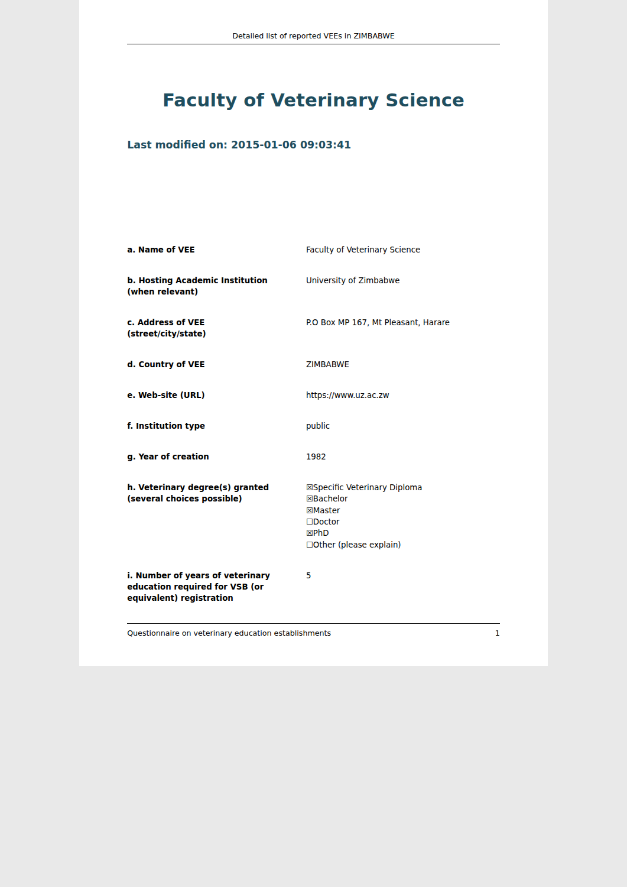Detailed list of reported VEEs in ZIMBABWE
Faculty of Veterinary Science
Last modified on: 2015-01-06 09:03:41
| a. Name of VEE | Faculty of Veterinary Science |
| b. Hosting Academic Institution (when relevant) | University of Zimbabwe |
| c. Address of VEE (street/city/state) | P.O Box MP 167, Mt Pleasant, Harare |
| d. Country of VEE | ZIMBABWE |
| e. Web-site (URL) | https://www.uz.ac.zw |
| f. Institution type | public |
| g. Year of creation | 1982 |
| h. Veterinary degree(s) granted (several choices possible) | ☒Specific Veterinary Diploma ☒Bachelor ☒Master ☐Doctor ☒PhD ☐Other (please explain) |
| i. Number of years of veterinary education required for VSB (or equivalent) registration | 5 |
Questionnaire on veterinary education establishments 1